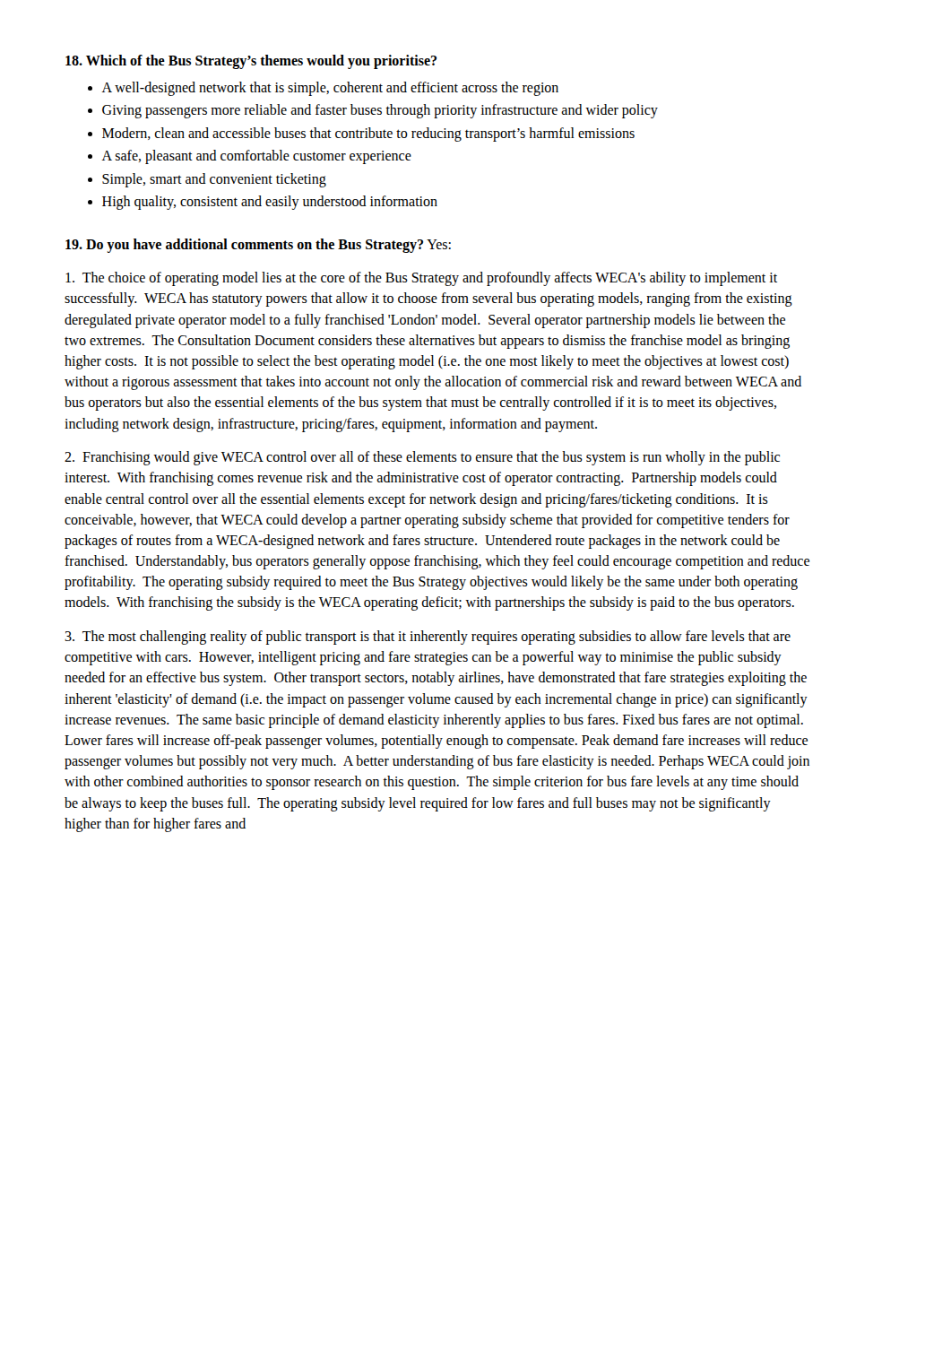18. Which of the Bus Strategy’s themes would you prioritise?
A well-designed network that is simple, coherent and efficient across the region
Giving passengers more reliable and faster buses through priority infrastructure and wider policy
Modern, clean and accessible buses that contribute to reducing transport’s harmful emissions
A safe, pleasant and comfortable customer experience
Simple, smart and convenient ticketing
High quality, consistent and easily understood information
19. Do you have additional comments on the Bus Strategy? Yes:
1. The choice of operating model lies at the core of the Bus Strategy and profoundly affects WECA's ability to implement it successfully. WECA has statutory powers that allow it to choose from several bus operating models, ranging from the existing deregulated private operator model to a fully franchised 'London' model. Several operator partnership models lie between the two extremes. The Consultation Document considers these alternatives but appears to dismiss the franchise model as bringing higher costs. It is not possible to select the best operating model (i.e. the one most likely to meet the objectives at lowest cost) without a rigorous assessment that takes into account not only the allocation of commercial risk and reward between WECA and bus operators but also the essential elements of the bus system that must be centrally controlled if it is to meet its objectives, including network design, infrastructure, pricing/fares, equipment, information and payment.
2. Franchising would give WECA control over all of these elements to ensure that the bus system is run wholly in the public interest. With franchising comes revenue risk and the administrative cost of operator contracting. Partnership models could enable central control over all the essential elements except for network design and pricing/fares/ticketing conditions. It is conceivable, however, that WECA could develop a partner operating subsidy scheme that provided for competitive tenders for packages of routes from a WECA-designed network and fares structure. Untendered route packages in the network could be franchised. Understandably, bus operators generally oppose franchising, which they feel could encourage competition and reduce profitability. The operating subsidy required to meet the Bus Strategy objectives would likely be the same under both operating models. With franchising the subsidy is the WECA operating deficit; with partnerships the subsidy is paid to the bus operators.
3. The most challenging reality of public transport is that it inherently requires operating subsidies to allow fare levels that are competitive with cars. However, intelligent pricing and fare strategies can be a powerful way to minimise the public subsidy needed for an effective bus system. Other transport sectors, notably airlines, have demonstrated that fare strategies exploiting the inherent 'elasticity' of demand (i.e. the impact on passenger volume caused by each incremental change in price) can significantly increase revenues. The same basic principle of demand elasticity inherently applies to bus fares. Fixed bus fares are not optimal. Lower fares will increase off-peak passenger volumes, potentially enough to compensate. Peak demand fare increases will reduce passenger volumes but possibly not very much. A better understanding of bus fare elasticity is needed. Perhaps WECA could join with other combined authorities to sponsor research on this question. The simple criterion for bus fare levels at any time should be always to keep the buses full. The operating subsidy level required for low fares and full buses may not be significantly higher than for higher fares and